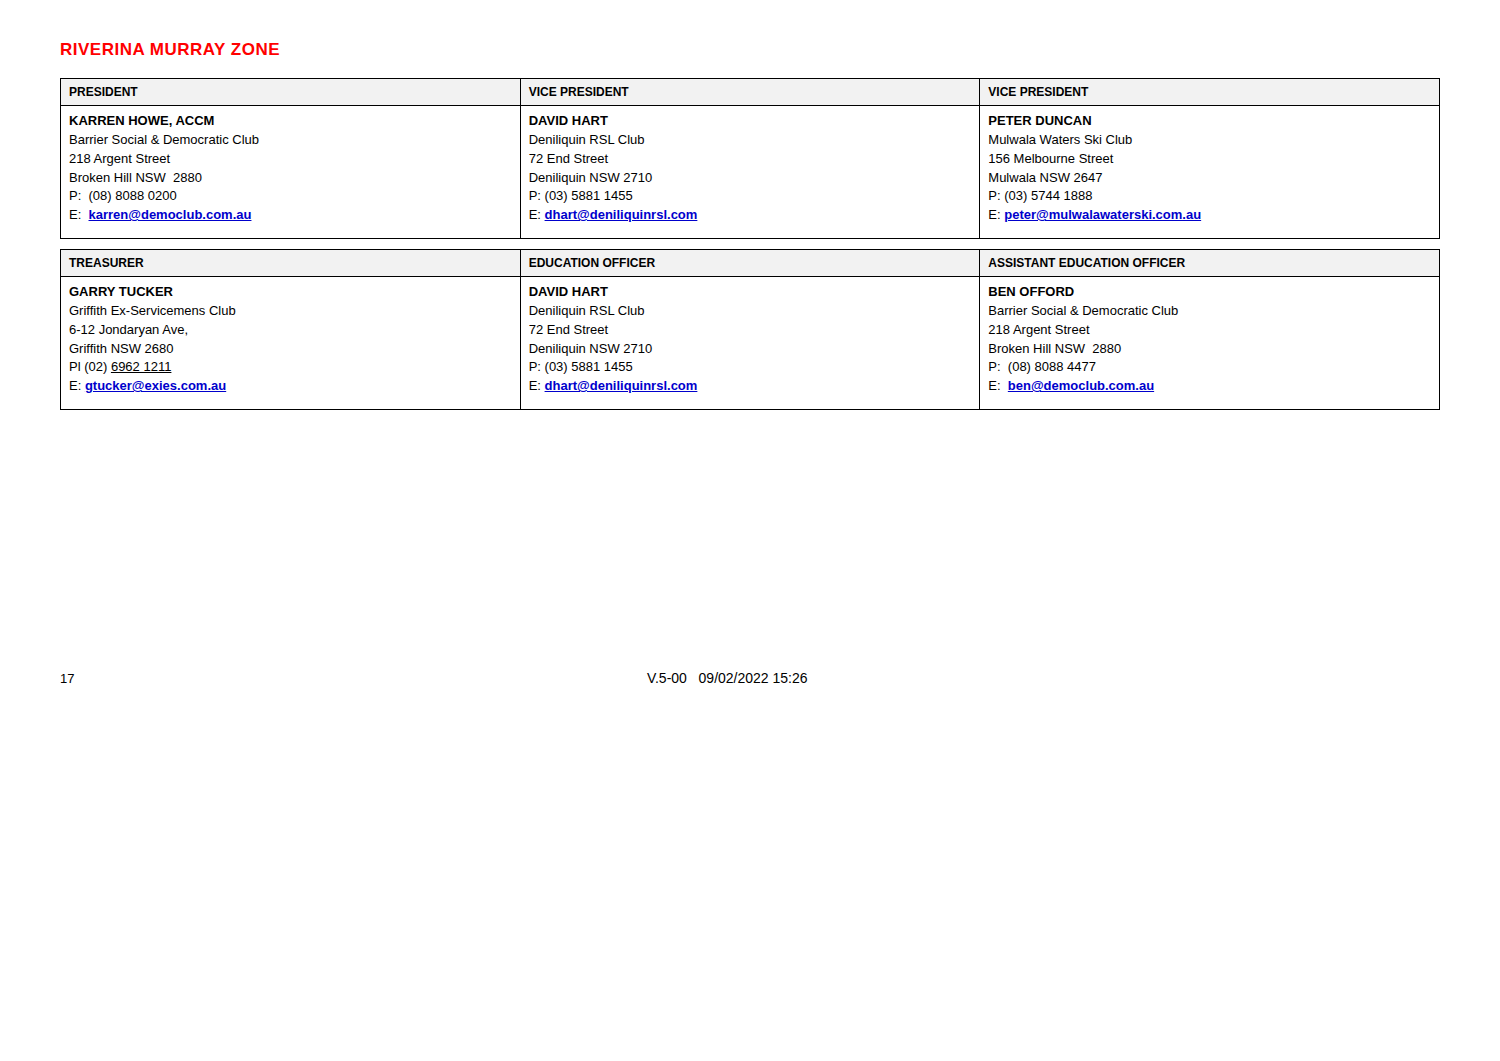RIVERINA MURRAY ZONE
| PRESIDENT | VICE PRESIDENT | VICE PRESIDENT |
| --- | --- | --- |
| KARREN HOWE, ACCM Barrier Social & Democratic Club 218 Argent Street Broken Hill NSW 2880 P: (08) 8088 0200 E: karren@democlub.com.au | DAVID HART Deniliquin RSL Club 72 End Street Deniliquin NSW 2710 P: (03) 5881 1455 E: dhart@deniliquinrsl.com | PETER DUNCAN Mulwala Waters Ski Club 156 Melbourne Street Mulwala NSW 2647 P: (03) 5744 1888 E: peter@mulwalawaterski.com.au |
| TREASURER | EDUCATION OFFICER | ASSISTANT EDUCATION OFFICER |
| GARRY TUCKER Griffith Ex-Servicemens Club 6-12 Jondaryan Ave, Griffith NSW 2680 Pl (02) 6962 1211 E: gtucker@exies.com.au | DAVID HART Deniliquin RSL Club 72 End Street Deniliquin NSW 2710 P: (03) 5881 1455 E: dhart@deniliquinrsl.com | BEN OFFORD Barrier Social & Democratic Club 218 Argent Street Broken Hill NSW 2880 P: (08) 8088 4477 E: ben@democlub.com.au |
17 V.5-00 09/02/2022 15:26